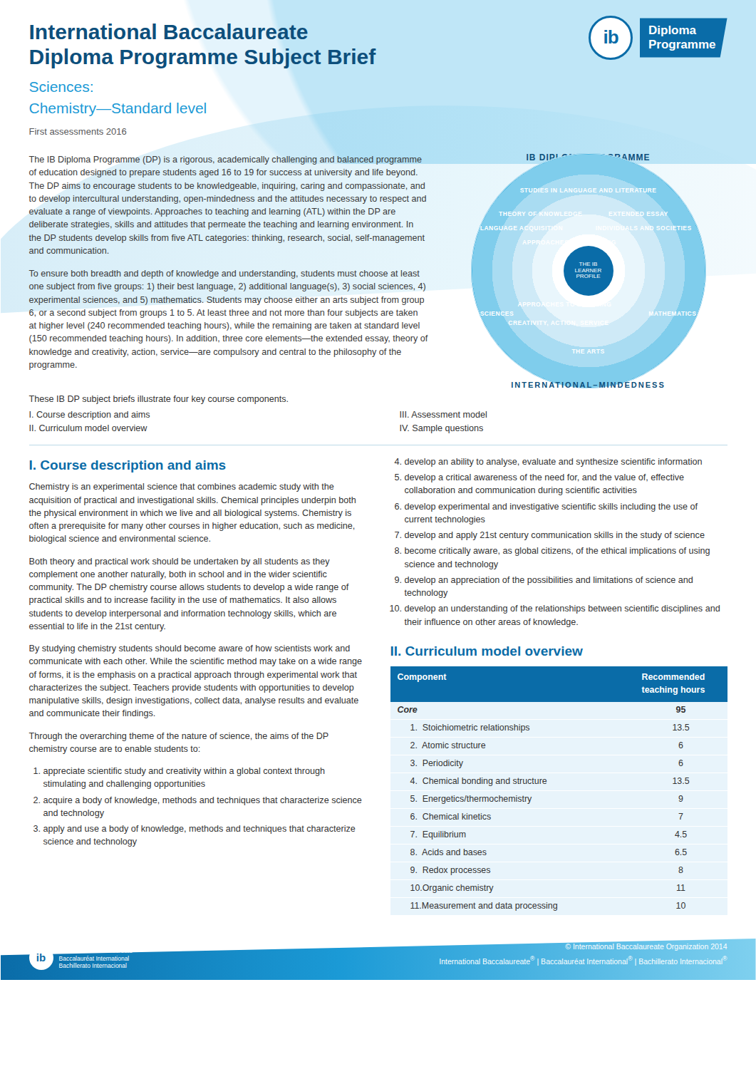International Baccalaureate
Diploma Programme Subject Brief
Sciences:
Chemistry—Standard level
First assessments 2016
ib
Diploma Programme
The IB Diploma Programme (DP) is a rigorous, academically challenging and balanced programme of education designed to prepare students aged 16 to 19 for success at university and life beyond. The DP aims to encourage students to be knowledgeable, inquiring, caring and compassionate, and to develop intercultural understanding, open-mindedness and the attitudes necessary to respect and evaluate a range of viewpoints. Approaches to teaching and learning (ATL) within the DP are deliberate strategies, skills and attitudes that permeate the teaching and learning environment. In the DP students develop skills from five ATL categories: thinking, research, social, self-management and communication.
To ensure both breadth and depth of knowledge and understanding, students must choose at least one subject from five groups: 1) their best language, 2) additional language(s), 3) social sciences, 4) experimental sciences, and 5) mathematics. Students may choose either an arts subject from group 6, or a second subject from groups 1 to 5. At least three and not more than four subjects are taken at higher level (240 recommended teaching hours), while the remaining are taken at standard level (150 recommended teaching hours). In addition, three core elements—the extended essay, theory of knowledge and creativity, action, service—are compulsory and central to the philosophy of the programme.
IB DIPLOMA PROGRAMME
STUDIES IN LANGUAGE AND LITERATURE INDIVIDUALS AND SOCIETIES EXTENDED ESSAY THEORY OF KNOWLEDGE LANGUAGE ACQUISITION APPROACHES TO TEACHING APPROACHES TO LEARNING CREATIVITY, ACTION, SERVICE SCIENCES MATHEMATICS THE ARTS
THE IB LEARNER PROFILE
INTERNATIONAL–MINDEDNESS
These IB DP subject briefs illustrate four key course components.
I. Course description and aims
II. Curriculum model overview
III. Assessment model
IV. Sample questions
I. Course description and aims
Chemistry is an experimental science that combines academic study with the acquisition of practical and investigational skills. Chemical principles underpin both the physical environment in which we live and all biological systems. Chemistry is often a prerequisite for many other courses in higher education, such as medicine, biological science and environmental science.
Both theory and practical work should be undertaken by all students as they complement one another naturally, both in school and in the wider scientific community. The DP chemistry course allows students to develop a wide range of practical skills and to increase facility in the use of mathematics. It also allows students to develop interpersonal and information technology skills, which are essential to life in the 21st century.
By studying chemistry students should become aware of how scientists work and communicate with each other. While the scientific method may take on a wide range of forms, it is the emphasis on a practical approach through experimental work that characterizes the subject. Teachers provide students with opportunities to develop manipulative skills, design investigations, collect data, analyse results and evaluate and communicate their findings.
Through the overarching theme of the nature of science, the aims of the DP chemistry course are to enable students to:
appreciate scientific study and creativity within a global context through stimulating and challenging opportunities
acquire a body of knowledge, methods and techniques that characterize science and technology
apply and use a body of knowledge, methods and techniques that characterize science and technology
develop an ability to analyse, evaluate and synthesize scientific information
develop a critical awareness of the need for, and the value of, effective collaboration and communication during scientific activities
develop experimental and investigative scientific skills including the use of current technologies
develop and apply 21st century communication skills in the study of science
become critically aware, as global citizens, of the ethical implications of using science and technology
develop an appreciation of the possibilities and limitations of science and technology
develop an understanding of the relationships between scientific disciplines and their influence on other areas of knowledge.
II. Curriculum model overview
| Component | Recommended teaching hours |
| --- | --- |
| Core | 95 |
| 1. Stoichiometric relationships | 13.5 |
| 2. Atomic structure | 6 |
| 3. Periodicity | 6 |
| 4. Chemical bonding and structure | 13.5 |
| 5. Energetics/thermochemistry | 9 |
| 6. Chemical kinetics | 7 |
| 7. Equilibrium | 4.5 |
| 8. Acids and bases | 6.5 |
| 9. Redox processes | 8 |
| 10.Organic chemistry | 11 |
| 11.Measurement and data processing | 10 |
ib
International Baccalaureate®
Baccalauréat International
Bachillerato Internacional
© International Baccalaureate Organization 2014
International Baccalaureate® | Baccalauréat International® | Bachillerato Internacional®